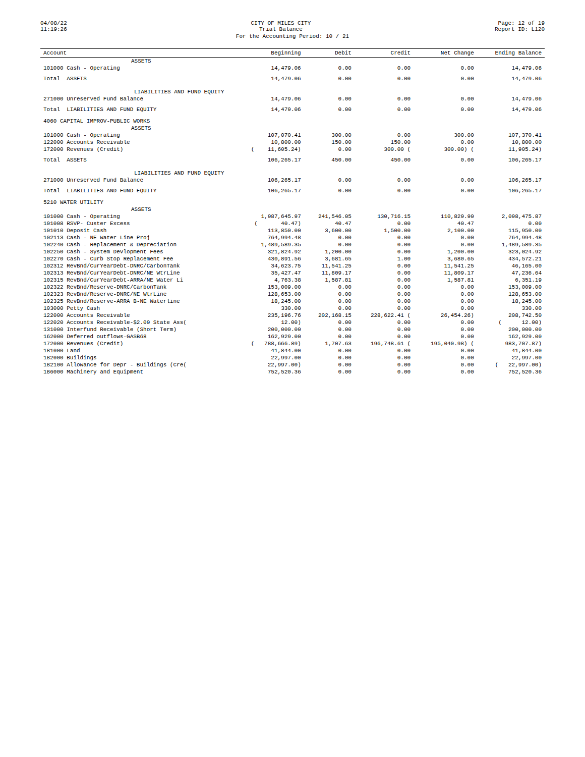04/08/22
11:19:26
CITY OF MILES CITY
Trial Balance
Page: 12 of 19
Report ID: L120
For the Accounting Period: 10 / 21
| Account | Beginning | Debit | Credit | Net Change | Ending Balance |
| --- | --- | --- | --- | --- | --- |
| ASSETS |
| 101000 Cash - Operating | 14,479.06 | 0.00 | 0.00 | 0.00 | 14,479.06 |
| Total ASSETS | 14,479.06 | 0.00 | 0.00 | 0.00 | 14,479.06 |
| LIABILITIES AND FUND EQUITY |
| 271000 Unreserved Fund Balance | 14,479.06 | 0.00 | 0.00 | 0.00 | 14,479.06 |
| Total LIABILITIES AND FUND EQUITY | 14,479.06 | 0.00 | 0.00 | 0.00 | 14,479.06 |
| 4060 CAPITAL IMPROV-PUBLIC WORKS |
| ASSETS |
| 101000 Cash - Operating | 107,070.41 | 300.00 | 0.00 | 300.00 | 107,370.41 |
| 122000 Accounts Receivable | 10,800.00 | 150.00 | 150.00 | 0.00 | 10,800.00 |
| 172000 Revenues (Credit) | ( 11,605.24) | 0.00 | 300.00 ( | 300.00) ( | 11,905.24) |
| Total ASSETS | 106,265.17 | 450.00 | 450.00 | 0.00 | 106,265.17 |
| LIABILITIES AND FUND EQUITY |
| 271000 Unreserved Fund Balance | 106,265.17 | 0.00 | 0.00 | 0.00 | 106,265.17 |
| Total LIABILITIES AND FUND EQUITY | 106,265.17 | 0.00 | 0.00 | 0.00 | 106,265.17 |
| 5210 WATER UTILITY |
| ASSETS |
| 101000 Cash - Operating | 1,987,645.97 | 241,546.05 | 130,716.15 | 110,829.90 | 2,098,475.87 |
| 101008 RSVP- Custer Excess | ( 40.47) | 40.47 | 0.00 | 40.47 | 0.00 |
| 101010 Deposit Cash | 113,850.00 | 3,600.00 | 1,500.00 | 2,100.00 | 115,950.00 |
| 102113 Cash - NE Water Line Proj | 764,994.48 | 0.00 | 0.00 | 0.00 | 764,994.48 |
| 102240 Cash - Replacement & Depreciation | 1,489,589.35 | 0.00 | 0.00 | 0.00 | 1,489,589.35 |
| 102250 Cash - System Devlopment Fees | 321,824.92 | 1,200.00 | 0.00 | 1,200.00 | 323,024.92 |
| 102270 Cash - Curb Stop Replacement Fee | 430,891.56 | 3,681.65 | 1.00 | 3,680.65 | 434,572.21 |
| 102312 RevBnd/CurYearDebt-DNRC/CarbonTank | 34,623.75 | 11,541.25 | 0.00 | 11,541.25 | 46,165.00 |
| 102313 RevBnd/CurYearDebt-DNRC/NE WtrLine | 35,427.47 | 11,809.17 | 0.00 | 11,809.17 | 47,236.64 |
| 102315 RevBnd/CurYearDebt-ARRA/NE Water Li | 4,763.38 | 1,587.81 | 0.00 | 1,587.81 | 6,351.19 |
| 102322 RevBnd/Reserve-DNRC/CarbonTank | 153,009.00 | 0.00 | 0.00 | 0.00 | 153,009.00 |
| 102323 RevBnd/Reserve-DNRC/NE WtrLine | 128,653.00 | 0.00 | 0.00 | 0.00 | 128,653.00 |
| 102325 RevBnd/Reserve-ARRA B-NE Waterline | 18,245.00 | 0.00 | 0.00 | 0.00 | 18,245.00 |
| 103000 Petty Cash | 330.00 | 0.00 | 0.00 | 0.00 | 330.00 |
| 122000 Accounts Receivable | 235,196.76 | 202,168.15 | 228,622.41 ( | 26,454.26) | 208,742.50 |
| 122020 Accounts Receivable-$2.00 State Ass( | 12.00) | 0.00 | 0.00 | 0.00 | ( 12.00) |
| 131000 Interfund Receivable (Short Term) | 200,000.00 | 0.00 | 0.00 | 0.00 | 200,000.00 |
| 162000 Deferred outflows-GASB68 | 162,929.00 | 0.00 | 0.00 | 0.00 | 162,929.00 |
| 172000 Revenues (Credit) | ( 788,666.89) | 1,707.63 | 196,748.61 ( | 195,040.98) ( | 983,707.87) |
| 181000 Land | 41,844.00 | 0.00 | 0.00 | 0.00 | 41,844.00 |
| 182000 Buildings | 22,997.00 | 0.00 | 0.00 | 0.00 | 22,997.00 |
| 182100 Allowance for Depr - Buildings (Cre( | 22,997.00) | 0.00 | 0.00 | 0.00 | ( 22,997.00) |
| 186000 Machinery and Equipment | 752,520.36 | 0.00 | 0.00 | 0.00 | 752,520.36 |